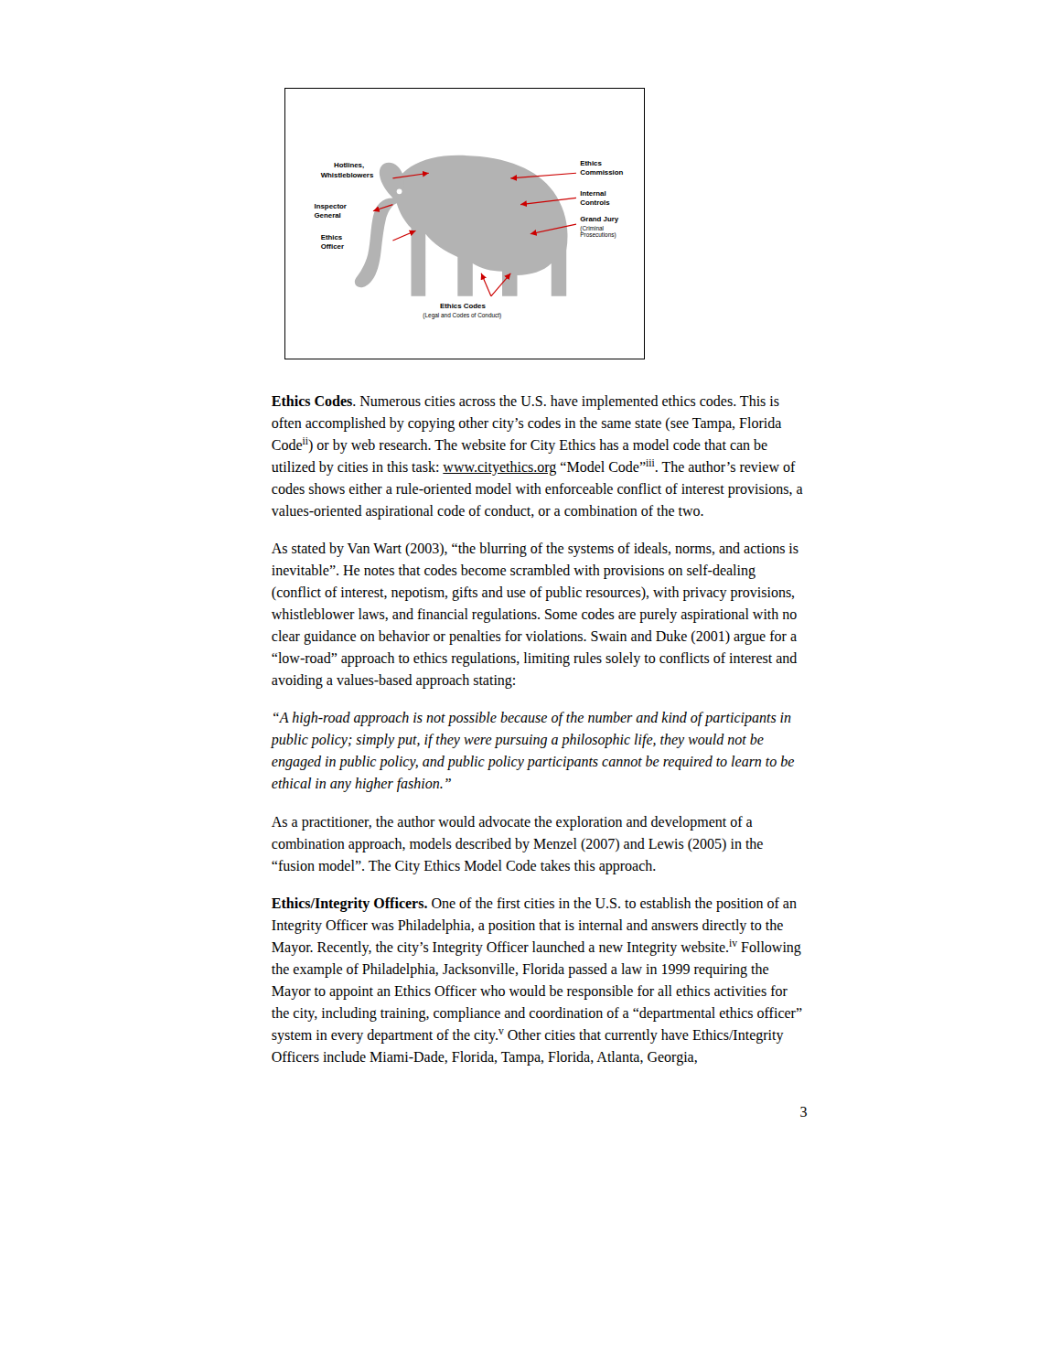Ethics infrastructure elephant diagram A gray elephant silhouette with red arrows pointing to labels: Hotlines, Whistleblowers; Ethics Commission; Internal Controls; Inspector General; Grand Jury (Criminal Prosecutions); Ethics Officer; Ethics Codes (Legal and Codes of Conduct). Hotlines, Whistleblowers Ethics Commission Internal Controls Inspector General Grand Jury (Criminal Prosecutions) Ethics Officer Ethics Codes (Legal and Codes of Conduct)
Ethics Codes. Numerous cities across the U.S. have implemented ethics codes. This is often accomplished by copying other city’s codes in the same state (see Tampa, Florida Codeii) or by web research. The website for City Ethics has a model code that can be utilized by cities in this task: www.cityethics.org “Model Code”iii. The author’s review of codes shows either a rule-oriented model with enforceable conflict of interest provisions, a values-oriented aspirational code of conduct, or a combination of the two.
As stated by Van Wart (2003), “the blurring of the systems of ideals, norms, and actions is inevitable”. He notes that codes become scrambled with provisions on self-dealing (conflict of interest, nepotism, gifts and use of public resources), with privacy provisions, whistleblower laws, and financial regulations. Some codes are purely aspirational with no clear guidance on behavior or penalties for violations. Swain and Duke (2001) argue for a “low-road” approach to ethics regulations, limiting rules solely to conflicts of interest and avoiding a values-based approach stating:
“A high-road approach is not possible because of the number and kind of participants in public policy; simply put, if they were pursuing a philosophic life, they would not be engaged in public policy, and public policy participants cannot be required to learn to be ethical in any higher fashion.”
As a practitioner, the author would advocate the exploration and development of a combination approach, models described by Menzel (2007) and Lewis (2005) in the “fusion model”. The City Ethics Model Code takes this approach.
Ethics/Integrity Officers. One of the first cities in the U.S. to establish the position of an Integrity Officer was Philadelphia, a position that is internal and answers directly to the Mayor. Recently, the city’s Integrity Officer launched a new Integrity website.iv Following the example of Philadelphia, Jacksonville, Florida passed a law in 1999 requiring the Mayor to appoint an Ethics Officer who would be responsible for all ethics activities for the city, including training, compliance and coordination of a “departmental ethics officer” system in every department of the city.v Other cities that currently have Ethics/Integrity Officers include Miami-Dade, Florida, Tampa, Florida, Atlanta, Georgia,
3